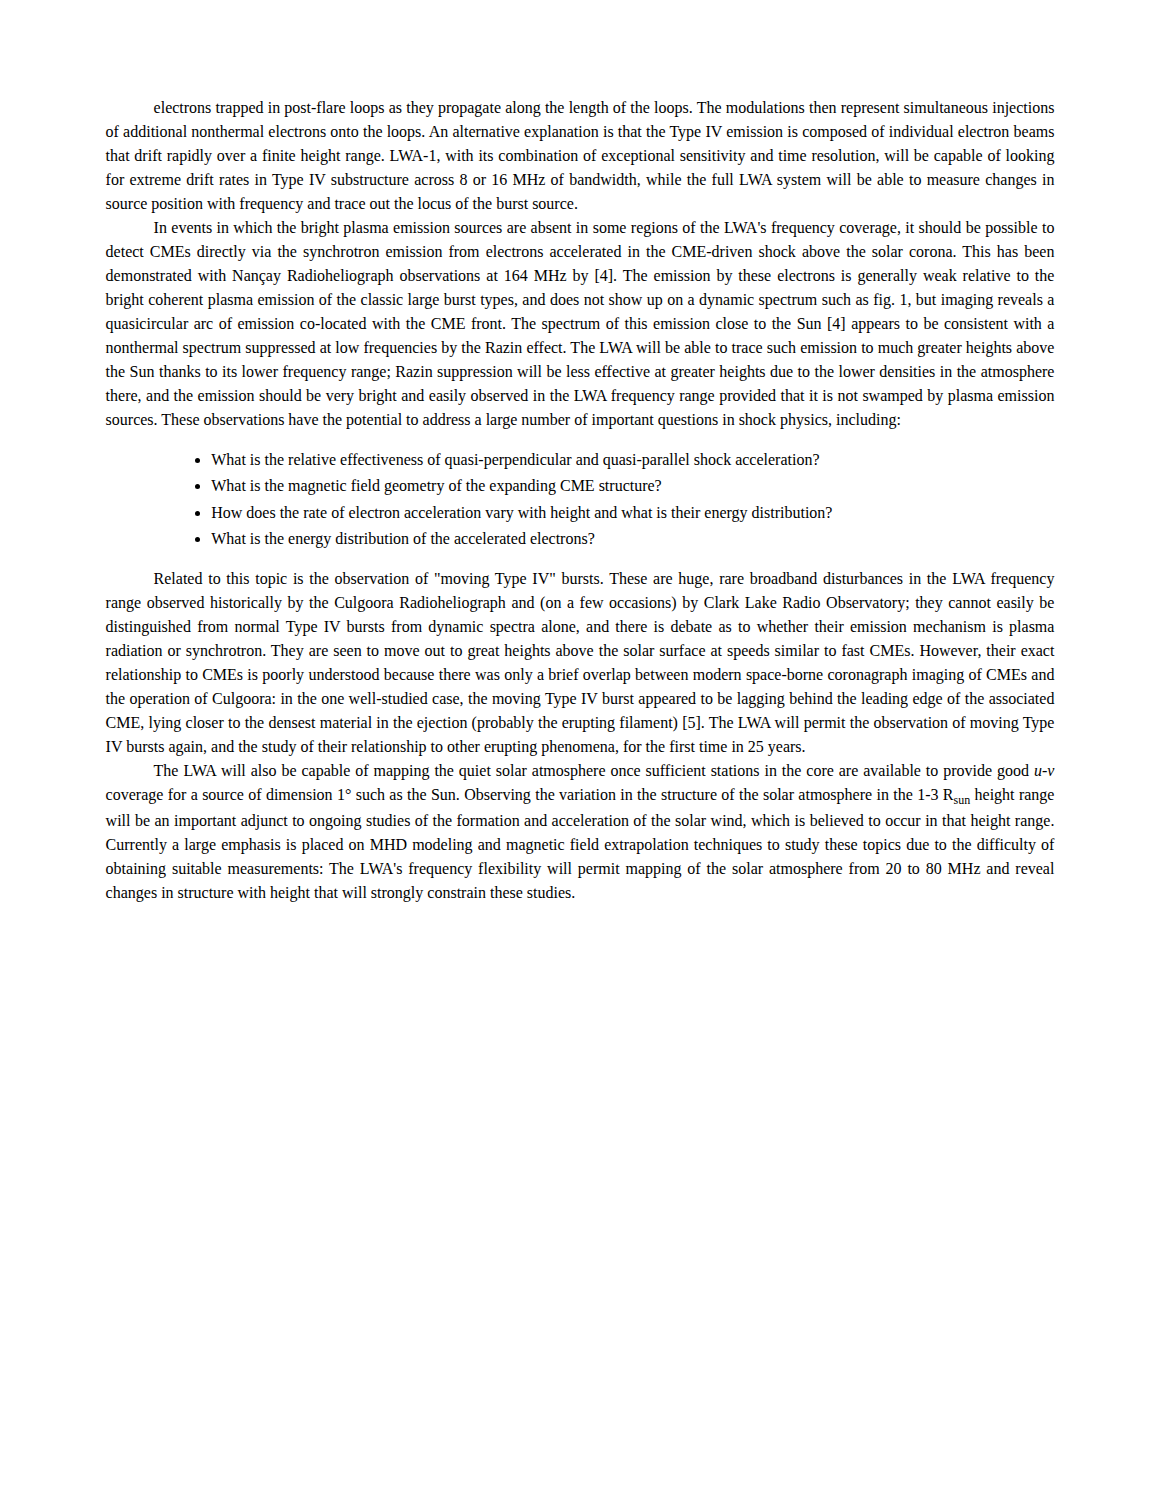electrons trapped in post-flare loops as they propagate along the length of the loops. The modulations then represent simultaneous injections of additional nonthermal electrons onto the loops. An alternative explanation is that the Type IV emission is composed of individual electron beams that drift rapidly over a finite height range. LWA-1, with its combination of exceptional sensitivity and time resolution, will be capable of looking for extreme drift rates in Type IV substructure across 8 or 16 MHz of bandwidth, while the full LWA system will be able to measure changes in source position with frequency and trace out the locus of the burst source.
In events in which the bright plasma emission sources are absent in some regions of the LWA's frequency coverage, it should be possible to detect CMEs directly via the synchrotron emission from electrons accelerated in the CME-driven shock above the solar corona. This has been demonstrated with Nançay Radioheliograph observations at 164 MHz by [4]. The emission by these electrons is generally weak relative to the bright coherent plasma emission of the classic large burst types, and does not show up on a dynamic spectrum such as fig. 1, but imaging reveals a quasicircular arc of emission co-located with the CME front. The spectrum of this emission close to the Sun [4] appears to be consistent with a nonthermal spectrum suppressed at low frequencies by the Razin effect. The LWA will be able to trace such emission to much greater heights above the Sun thanks to its lower frequency range; Razin suppression will be less effective at greater heights due to the lower densities in the atmosphere there, and the emission should be very bright and easily observed in the LWA frequency range provided that it is not swamped by plasma emission sources. These observations have the potential to address a large number of important questions in shock physics, including:
What is the relative effectiveness of quasi-perpendicular and quasi-parallel shock acceleration?
What is the magnetic field geometry of the expanding CME structure?
How does the rate of electron acceleration vary with height and what is their energy distribution?
What is the energy distribution of the accelerated electrons?
Related to this topic is the observation of "moving Type IV" bursts. These are huge, rare broadband disturbances in the LWA frequency range observed historically by the Culgoora Radioheliograph and (on a few occasions) by Clark Lake Radio Observatory; they cannot easily be distinguished from normal Type IV bursts from dynamic spectra alone, and there is debate as to whether their emission mechanism is plasma radiation or synchrotron. They are seen to move out to great heights above the solar surface at speeds similar to fast CMEs. However, their exact relationship to CMEs is poorly understood because there was only a brief overlap between modern space-borne coronagraph imaging of CMEs and the operation of Culgoora: in the one well-studied case, the moving Type IV burst appeared to be lagging behind the leading edge of the associated CME, lying closer to the densest material in the ejection (probably the erupting filament) [5]. The LWA will permit the observation of moving Type IV bursts again, and the study of their relationship to other erupting phenomena, for the first time in 25 years.
The LWA will also be capable of mapping the quiet solar atmosphere once sufficient stations in the core are available to provide good u-v coverage for a source of dimension 1° such as the Sun. Observing the variation in the structure of the solar atmosphere in the 1-3 Rsun height range will be an important adjunct to ongoing studies of the formation and acceleration of the solar wind, which is believed to occur in that height range. Currently a large emphasis is placed on MHD modeling and magnetic field extrapolation techniques to study these topics due to the difficulty of obtaining suitable measurements: The LWA's frequency flexibility will permit mapping of the solar atmosphere from 20 to 80 MHz and reveal changes in structure with height that will strongly constrain these studies.